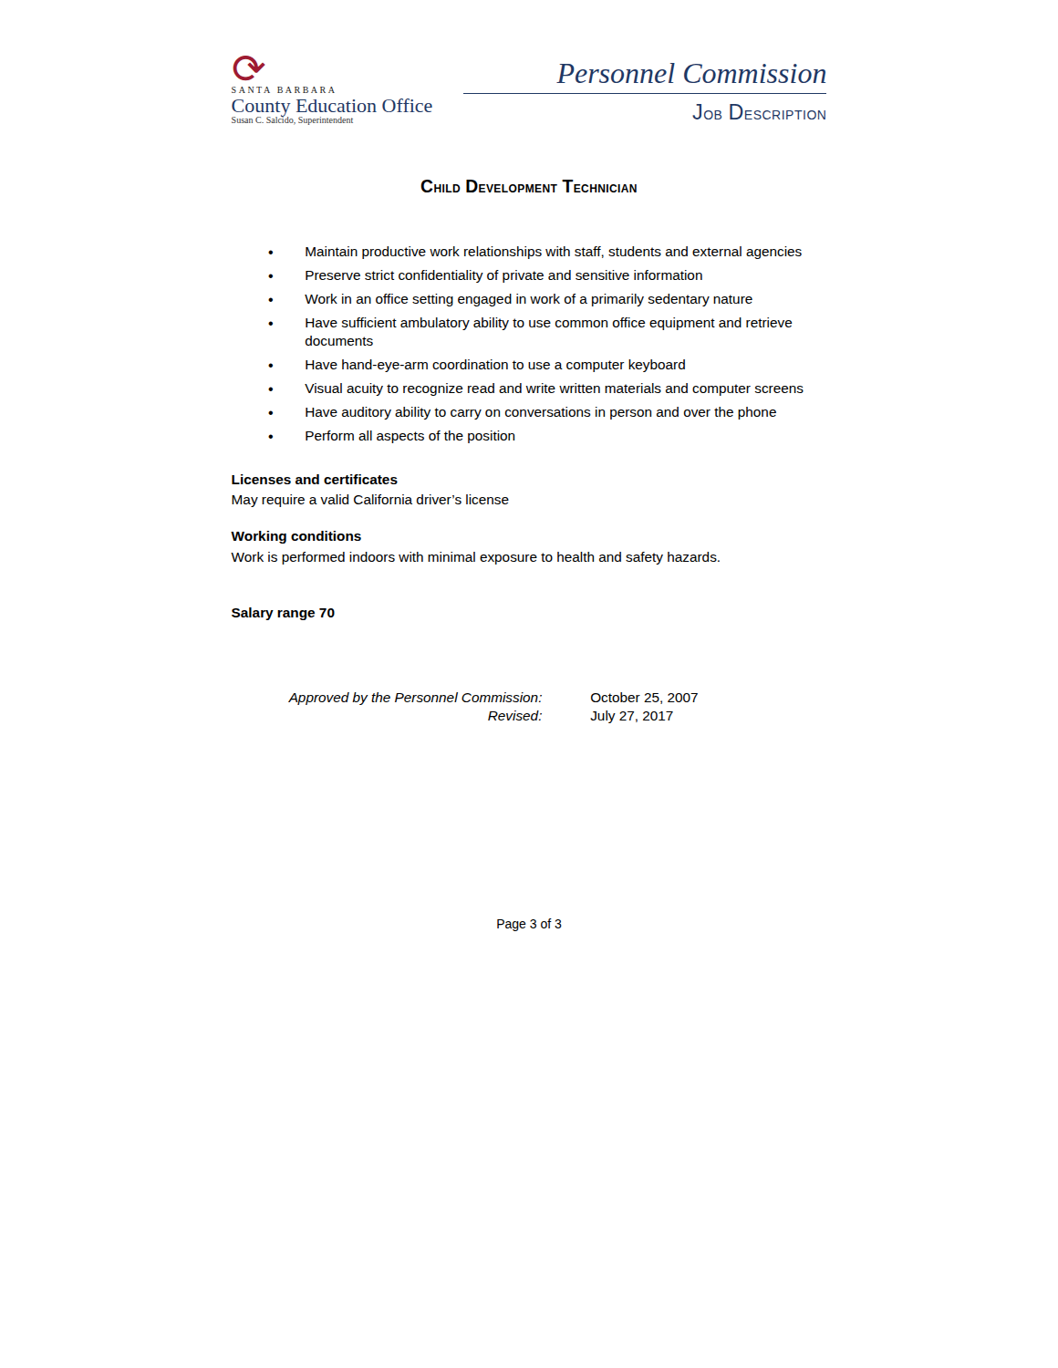⟳
Santa Barbara
County Education Office
Susan C. Salcido, Superintendent
Personnel Commission
Job Description
Child Development Technician
Maintain productive work relationships with staff, students and external agencies
Preserve strict confidentiality of private and sensitive information
Work in an office setting engaged in work of a primarily sedentary nature
Have sufficient ambulatory ability to use common office equipment and retrieve documents
Have hand-eye-arm coordination to use a computer keyboard
Visual acuity to recognize read and write written materials and computer screens
Have auditory ability to carry on conversations in person and over the phone
Perform all aspects of the position
Licenses and certificates
May require a valid California driver’s license
Working conditions
Work is performed indoors with minimal exposure to health and safety hazards.
Salary range 70
| Approved by the Personnel Commission: | October 25, 2007 |
| Revised: | July 27, 2017 |
Page 3 of 3